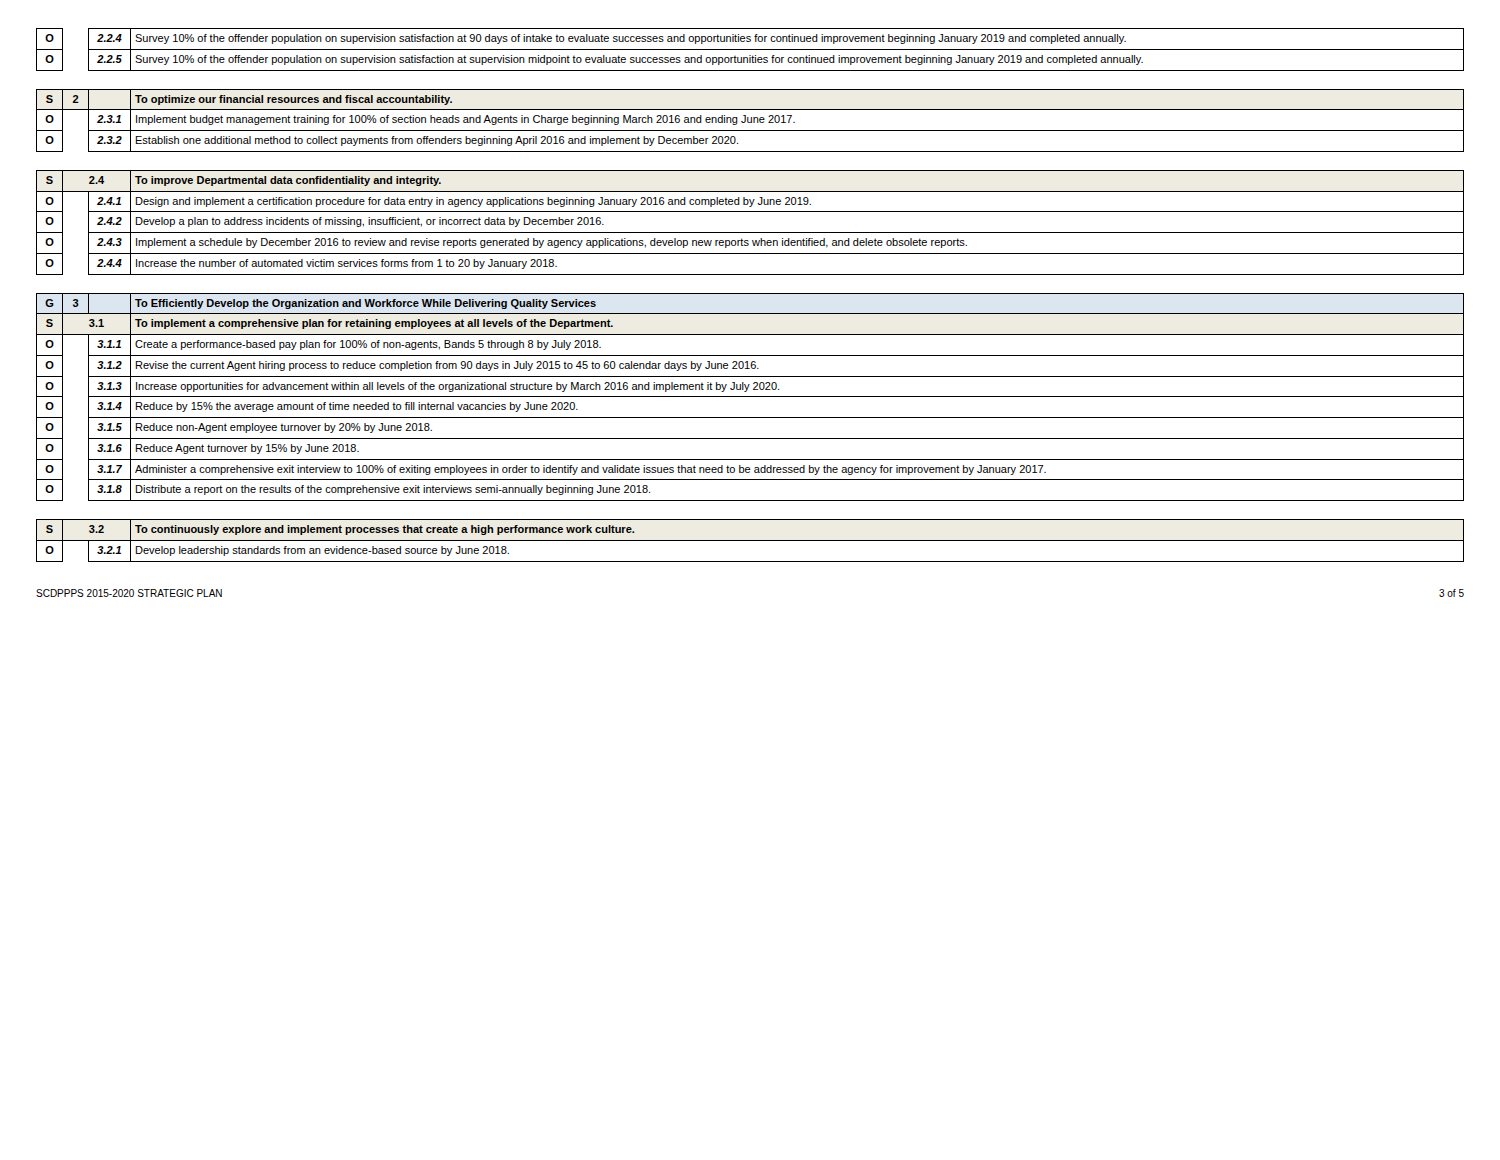| O | | 2.2.4 | Survey 10% of the offender population on supervision satisfaction at 90 days of intake to evaluate successes and opportunities for continued improvement beginning January 2019 and completed annually. |
| O | | 2.2.5 | Survey 10% of the offender population on supervision satisfaction at supervision midpoint to evaluate successes and opportunities for continued improvement beginning January 2019 and completed annually. |
| S | 2 | | To optimize our financial resources and fiscal accountability. |
| O | | 2.3.1 | Implement budget management training for 100% of section heads and Agents in Charge beginning March 2016 and ending June 2017. |
| O | | 2.3.2 | Establish one additional method to collect payments from offenders beginning April 2016 and implement by December 2020. |
| S | 2.4 | To improve Departmental data confidentiality and integrity. |
| O | | 2.4.1 | Design and implement a certification procedure for data entry in agency applications beginning January 2016 and completed by June 2019. |
| O | | 2.4.2 | Develop a plan to address incidents of missing, insufficient, or incorrect data by December 2016. |
| O | | 2.4.3 | Implement a schedule by December 2016 to review and revise reports generated by agency applications, develop new reports when identified, and delete obsolete reports. |
| O | | 2.4.4 | Increase the number of automated victim services forms from 1 to 20 by January 2018. |
| G | 3 | | To Efficiently Develop the Organization and Workforce While Delivering Quality Services |
| S | 3.1 | To implement a comprehensive plan for retaining employees at all levels of the Department. |
| O | | 3.1.1 | Create a performance-based pay plan for 100% of non-agents, Bands 5 through 8 by July 2018. |
| O | | 3.1.2 | Revise the current Agent hiring process to reduce completion from 90 days in July 2015 to 45 to 60 calendar days by June 2016. |
| O | | 3.1.3 | Increase opportunities for advancement within all levels of the organizational structure by March 2016 and implement it by July 2020. |
| O | | 3.1.4 | Reduce by 15% the average amount of time needed to fill internal vacancies by June 2020. |
| O | | 3.1.5 | Reduce non-Agent employee turnover by 20% by June 2018. |
| O | | 3.1.6 | Reduce Agent turnover by 15% by June 2018. |
| O | | 3.1.7 | Administer a comprehensive exit interview to 100% of exiting employees in order to identify and validate issues that need to be addressed by the agency for improvement by January 2017. |
| O | | 3.1.8 | Distribute a report on the results of the comprehensive exit interviews semi-annually beginning June 2018. |
| S | 3.2 | To continuously explore and implement processes that create a high performance work culture. |
| O | | 3.2.1 | Develop leadership standards from an evidence-based source by June 2018. |
SCDPPPS 2015-2020 STRATEGIC PLAN 3 of 5